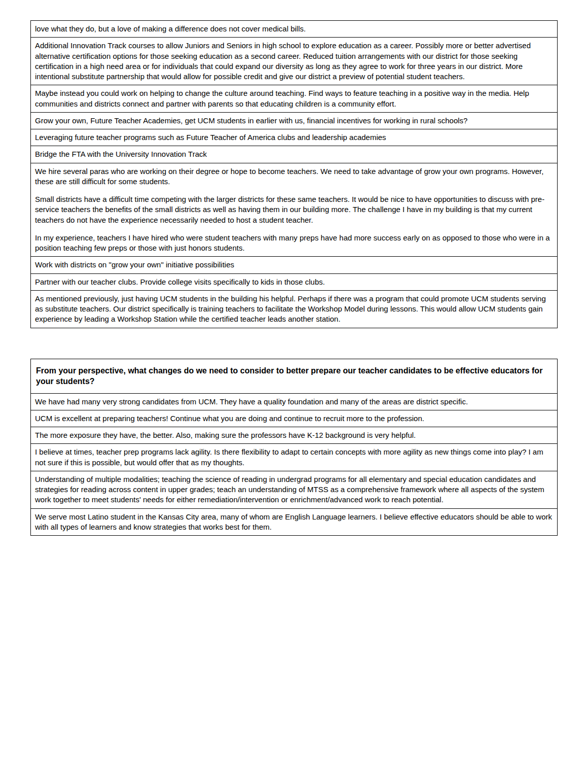| love what they do, but a love of making a difference does not cover medical bills. |
| Additional Innovation Track courses to allow Juniors and Seniors in high school to explore education as a career. Possibly more or better advertised alternative certification options for those seeking education as a second career. Reduced tuition arrangements with our district for those seeking certification in a high need area or for individuals that could expand our diversity as long as they agree to work for three years in our district. More intentional substitute partnership that would allow for possible credit and give our district a preview of potential student teachers. |
| Maybe instead you could work on helping to change the culture around teaching. Find ways to feature teaching in a positive way in the media. Help communities and districts connect and partner with parents so that educating children is a community effort. |
| Grow your own, Future Teacher Academies, get UCM students in earlier with us, financial incentives for working in rural schools? |
| Leveraging future teacher programs such as Future Teacher of America clubs and leadership academies |
| Bridge the FTA with the University Innovation Track |
| We hire several paras who are working on their degree or hope to become teachers. We need to take advantage of grow your own programs. However, these are still difficult for some students. Small districts have a difficult time competing with the larger districts for these same teachers. It would be nice to have opportunities to discuss with pre-service teachers the benefits of the small districts as well as having them in our building more. The challenge I have in my building is that my current teachers do not have the experience necessarily needed to host a student teacher. In my experience, teachers I have hired who were student teachers with many preps have had more success early on as opposed to those who were in a position teaching few preps or those with just honors students. |
| Work with districts on "grow your own" initiative possibilities |
| Partner with our teacher clubs. Provide college visits specifically to kids in those clubs. |
| As mentioned previously, just having UCM students in the building his helpful. Perhaps if there was a program that could promote UCM students serving as substitute teachers. Our district specifically is training teachers to facilitate the Workshop Model during lessons. This would allow UCM students gain experience by leading a Workshop Station while the certified teacher leads another station. |
| From your perspective, what changes do we need to consider to better prepare our teacher candidates to be effective educators for your students? |
| --- |
| We have had many very strong candidates from UCM. They have a quality foundation and many of the areas are district specific. |
| UCM is excellent at preparing teachers! Continue what you are doing and continue to recruit more to the profession. |
| The more exposure they have, the better. Also, making sure the professors have K-12 background is very helpful. |
| I believe at times, teacher prep programs lack agility. Is there flexibility to adapt to certain concepts with more agility as new things come into play? I am not sure if this is possible, but would offer that as my thoughts. |
| Understanding of multiple modalities; teaching the science of reading in undergrad programs for all elementary and special education candidates and strategies for reading across content in upper grades; teach an understanding of MTSS as a comprehensive framework where all aspects of the system work together to meet students' needs for either remediation/intervention or enrichment/advanced work to reach potential. |
| We serve most Latino student in the Kansas City area, many of whom are English Language learners. I believe effective educators should be able to work with all types of learners and know strategies that works best for them. |